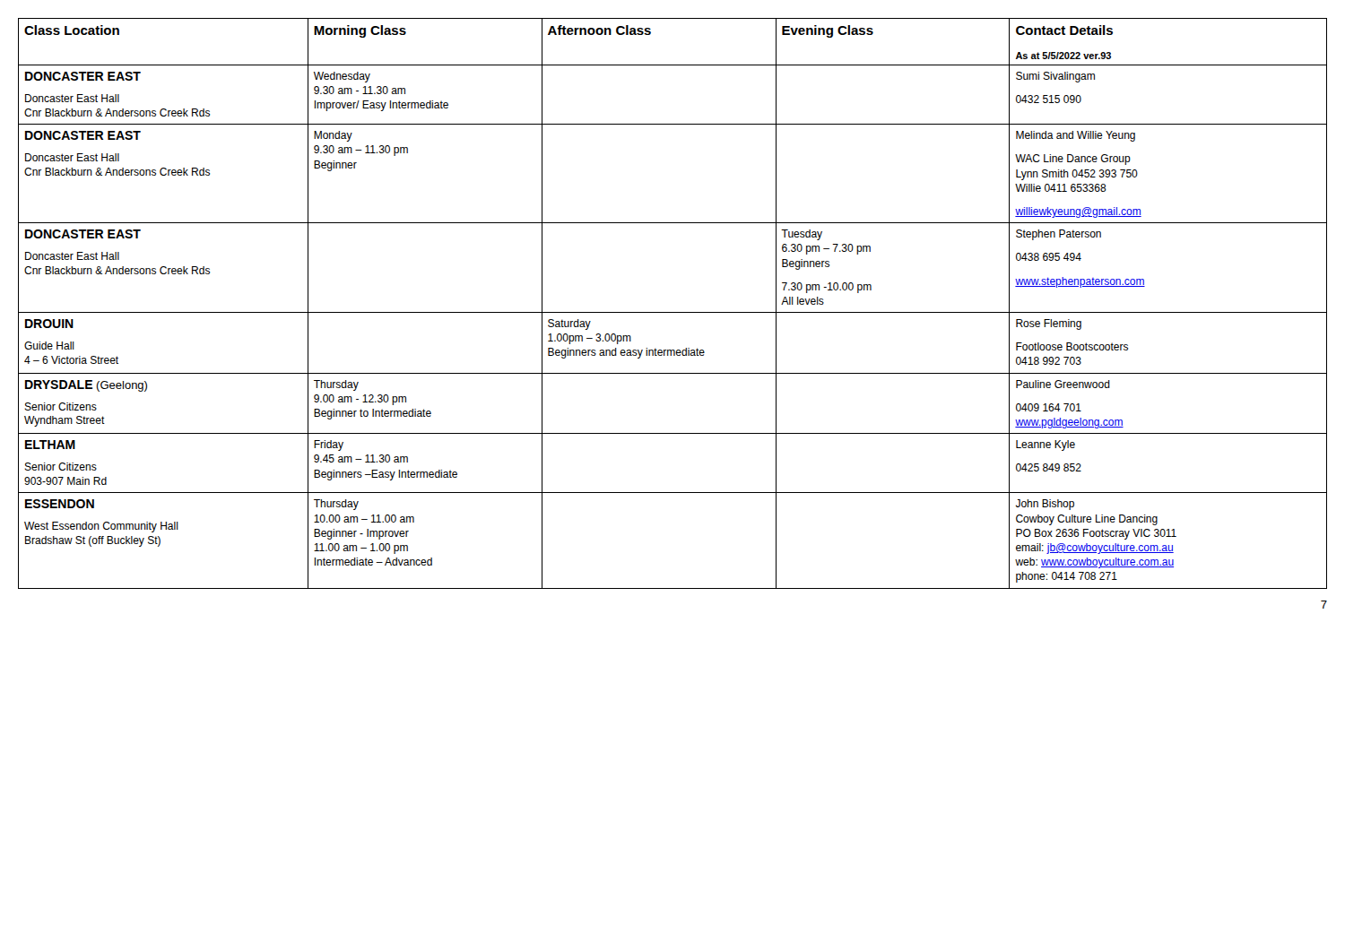| Class Location | Morning Class | Afternoon Class | Evening Class | Contact Details As at 5/5/2022 ver.93 |
| --- | --- | --- | --- | --- |
| DONCASTER EAST Doncaster East Hall Cnr Blackburn & Andersons Creek Rds | Wednesday 9.30 am - 11.30 am Improver/ Easy Intermediate | | | Sumi Sivalingam 0432 515 090 |
| DONCASTER EAST Doncaster East Hall Cnr Blackburn & Andersons Creek Rds | Monday 9.30 am – 11.30 pm Beginner | | | Melinda and Willie Yeung WAC Line Dance Group Lynn Smith 0452 393 750 Willie 0411 653368 williewkyeung@gmail.com |
| DONCASTER EAST Doncaster East Hall Cnr Blackburn & Andersons Creek Rds | | | Tuesday 6.30 pm – 7.30 pm Beginners 7.30 pm -10.00 pm All levels | Stephen Paterson 0438 695 494 www.stephenpaterson.com |
| DROUIN Guide Hall 4 – 6 Victoria Street | | Saturday 1.00pm – 3.00pm Beginners and easy intermediate | | Rose Fleming Footloose Bootscooters 0418 992 703 |
| DRYSDALE (Geelong) Senior Citizens Wyndham Street | Thursday 9.00 am - 12.30 pm Beginner to Intermediate | | | Pauline Greenwood 0409 164 701 www.pgldgeelong.com |
| ELTHAM Senior Citizens 903-907 Main Rd | Friday 9.45 am – 11.30 am Beginners –Easy Intermediate | | | Leanne Kyle 0425 849 852 |
| ESSENDON West Essendon Community Hall Bradshaw St (off Buckley St) | Thursday 10.00 am – 11.00 am Beginner - Improver 11.00 am – 1.00 pm Intermediate – Advanced | | | John Bishop Cowboy Culture Line Dancing PO Box 2636 Footscray VIC 3011 email: jb@cowboyculture.com.au web: www.cowboyculture.com.au phone: 0414 708 271 |
7